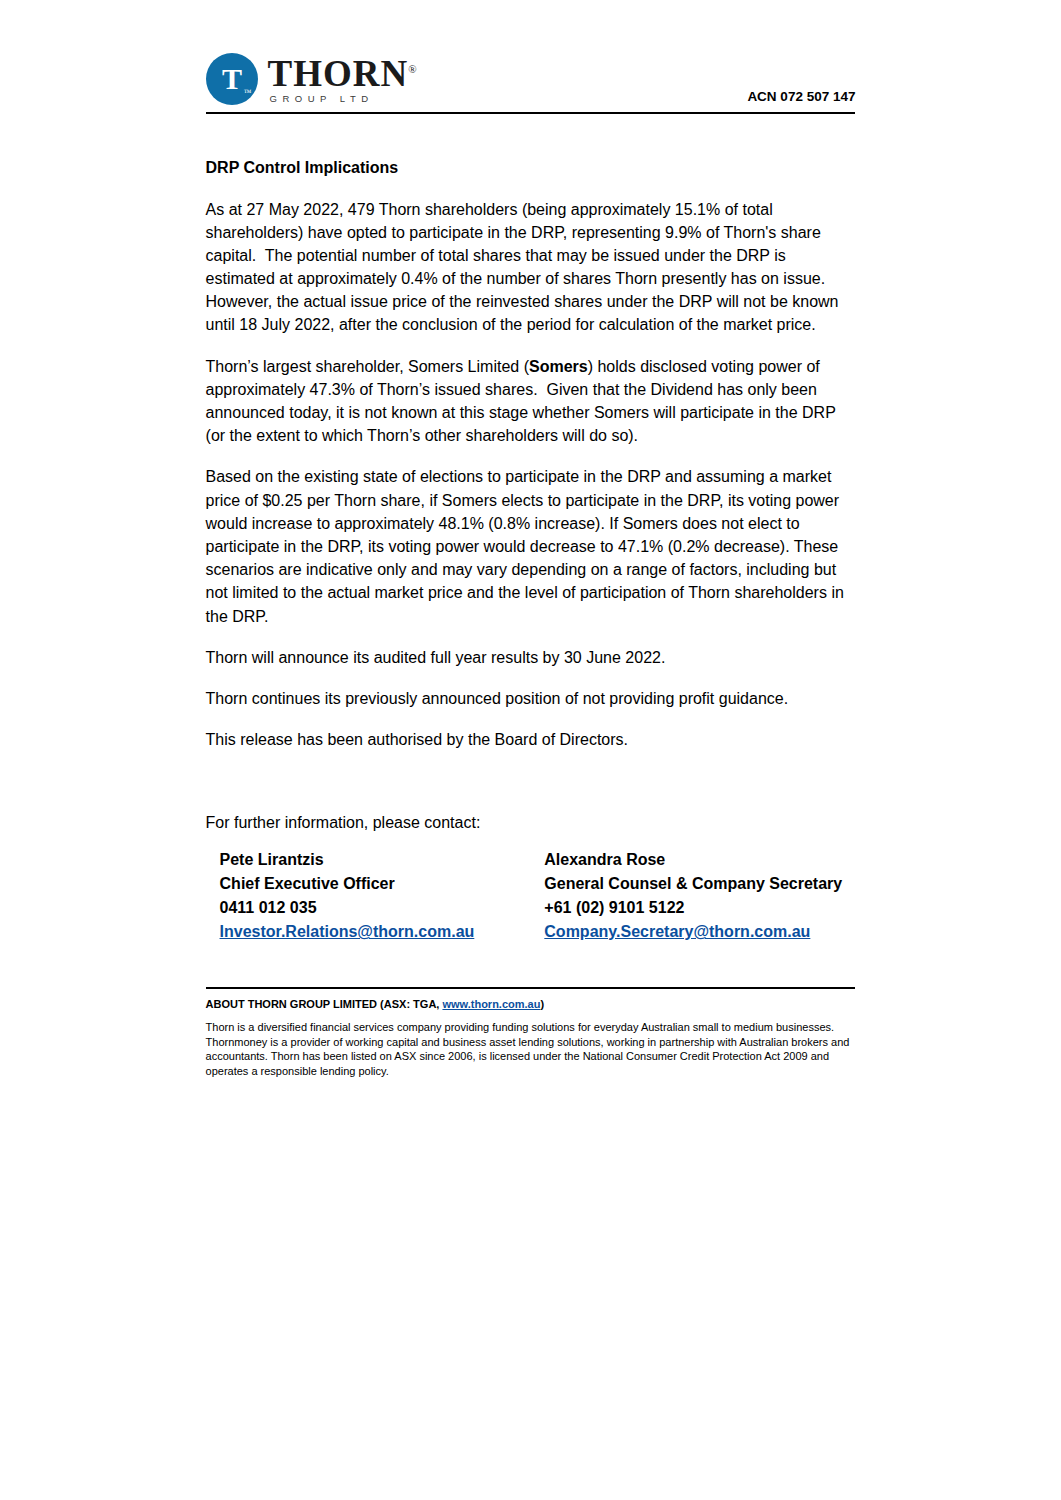T™
THORN®
GROUP LTD
ACN 072 507 147
DRP Control Implications
As at 27 May 2022, 479 Thorn shareholders (being approximately 15.1% of total shareholders) have opted to participate in the DRP, representing 9.9% of Thorn's share capital. The potential number of total shares that may be issued under the DRP is estimated at approximately 0.4% of the number of shares Thorn presently has on issue. However, the actual issue price of the reinvested shares under the DRP will not be known until 18 July 2022, after the conclusion of the period for calculation of the market price.
Thorn’s largest shareholder, Somers Limited (Somers) holds disclosed voting power of approximately 47.3% of Thorn’s issued shares. Given that the Dividend has only been announced today, it is not known at this stage whether Somers will participate in the DRP (or the extent to which Thorn’s other shareholders will do so).
Based on the existing state of elections to participate in the DRP and assuming a market price of $0.25 per Thorn share, if Somers elects to participate in the DRP, its voting power would increase to approximately 48.1% (0.8% increase). If Somers does not elect to participate in the DRP, its voting power would decrease to 47.1% (0.2% decrease). These scenarios are indicative only and may vary depending on a range of factors, including but not limited to the actual market price and the level of participation of Thorn shareholders in the DRP.
Thorn will announce its audited full year results by 30 June 2022.
Thorn continues its previously announced position of not providing profit guidance.
This release has been authorised by the Board of Directors.
For further information, please contact:
| Pete Lirantzis | Alexandra Rose |
| Chief Executive Officer | General Counsel & Company Secretary |
| 0411 012 035 | +61 (02) 9101 5122 |
| Investor.Relations@thorn.com.au | Company.Secretary@thorn.com.au |
ABOUT THORN GROUP LIMITED (ASX: TGA, www.thorn.com.au)
Thorn is a diversified financial services company providing funding solutions for everyday Australian small to medium businesses. Thornmoney is a provider of working capital and business asset lending solutions, working in partnership with Australian brokers and accountants. Thorn has been listed on ASX since 2006, is licensed under the National Consumer Credit Protection Act 2009 and operates a responsible lending policy.